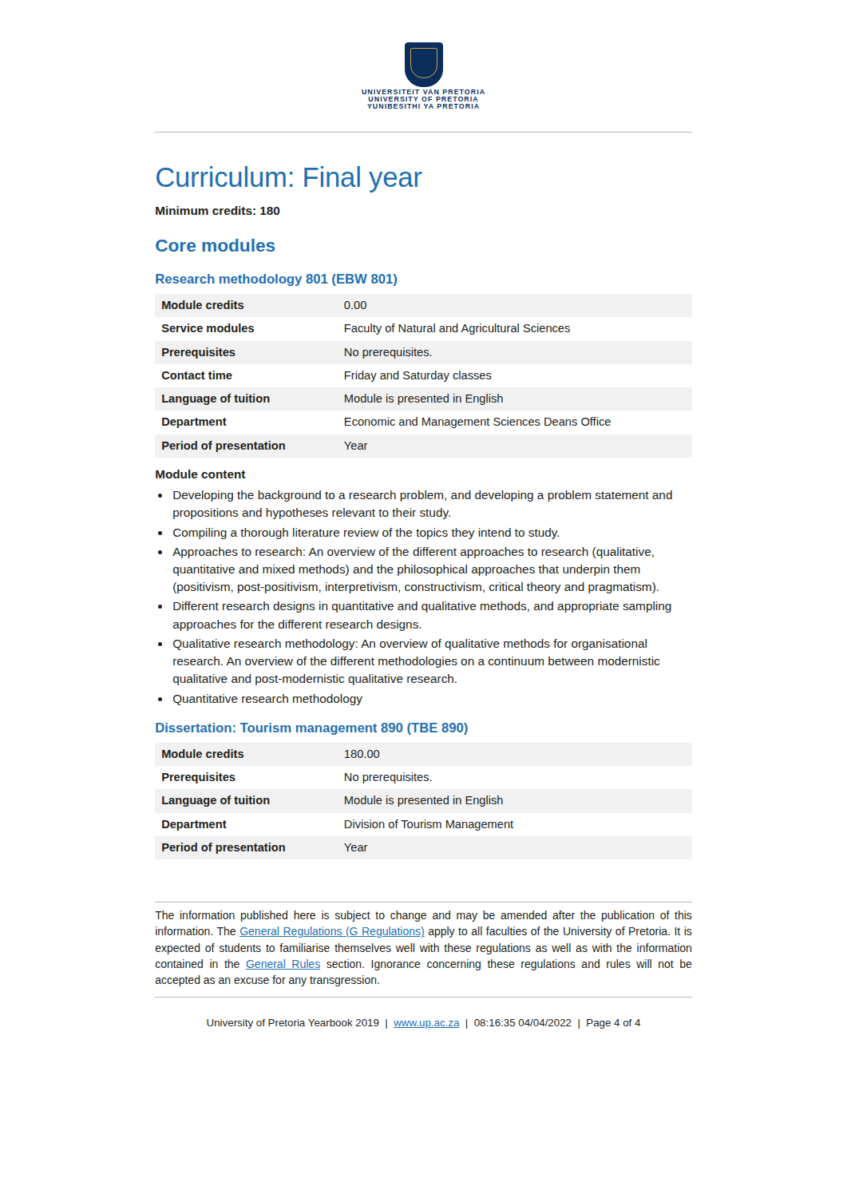UNIVERSITEIT VAN PRETORIA UNIVERSITY OF PRETORIA YUNIBESITHI YA PRETORIA
Curriculum: Final year
Minimum credits: 180
Core modules
Research methodology 801 (EBW 801)
| Module credits | 0.00 |
| Service modules | Faculty of Natural and Agricultural Sciences |
| Prerequisites | No prerequisites. |
| Contact time | Friday and Saturday classes |
| Language of tuition | Module is presented in English |
| Department | Economic and Management Sciences Deans Office |
| Period of presentation | Year |
Module content
Developing the background to a research problem, and developing a problem statement and propositions and hypotheses relevant to their study.
Compiling a thorough literature review of the topics they intend to study.
Approaches to research: An overview of the different approaches to research (qualitative, quantitative and mixed methods) and the philosophical approaches that underpin them (positivism, post-positivism, interpretivism, constructivism, critical theory and pragmatism).
Different research designs in quantitative and qualitative methods, and appropriate sampling approaches for the different research designs.
Qualitative research methodology: An overview of qualitative methods for organisational research. An overview of the different methodologies on a continuum between modernistic qualitative and post-modernistic qualitative research.
Quantitative research methodology
Dissertation: Tourism management 890 (TBE 890)
| Module credits | 180.00 |
| Prerequisites | No prerequisites. |
| Language of tuition | Module is presented in English |
| Department | Division of Tourism Management |
| Period of presentation | Year |
The information published here is subject to change and may be amended after the publication of this information. The General Regulations (G Regulations) apply to all faculties of the University of Pretoria. It is expected of students to familiarise themselves well with these regulations as well as with the information contained in the General Rules section. Ignorance concerning these regulations and rules will not be accepted as an excuse for any transgression.
University of Pretoria Yearbook 2019 | www.up.ac.za | 08:16:35 04/04/2022 | Page 4 of 4